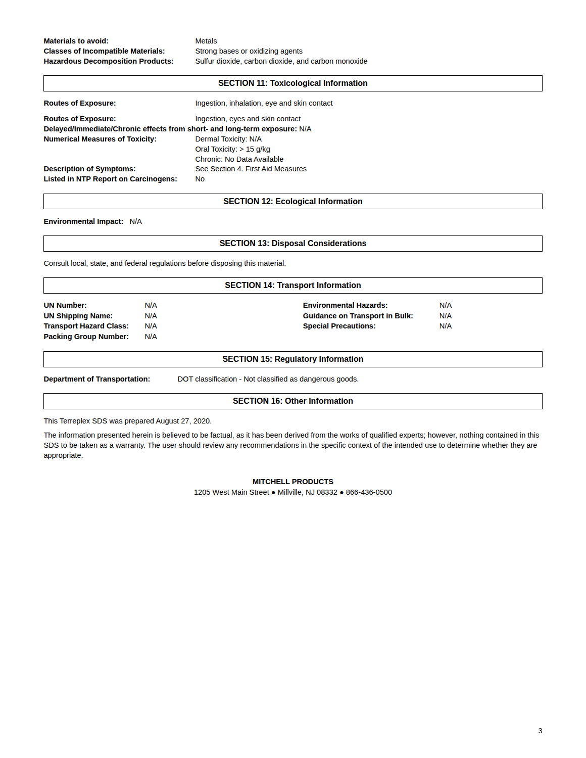Materials to avoid:
Metals
Classes of Incompatible Materials:
Strong bases or oxidizing agents
Hazardous Decomposition Products:
Sulfur dioxide, carbon dioxide, and carbon monoxide
SECTION 11: Toxicological Information
Routes of Exposure:
Ingestion, inhalation, eye and skin contact
Routes of Exposure:
Ingestion, eyes and skin contact
Delayed/Immediate/Chronic effects from short- and long-term exposure: N/A
Numerical Measures of Toxicity:
Dermal Toxicity: N/A
Oral Toxicity: > 15 g/kg
Chronic: No Data Available
Description of Symptoms:
See Section 4. First Aid Measures
Listed in NTP Report on Carcinogens:
No
SECTION 12: Ecological Information
Environmental Impact:
N/A
SECTION 13: Disposal Considerations
Consult local, state, and federal regulations before disposing this material.
SECTION 14: Transport Information
UN Number:
N/A
UN Shipping Name:
N/A
Transport Hazard Class:
N/A
Packing Group Number:
N/A
Environmental Hazards:
N/A
Guidance on Transport in Bulk:
N/A
Special Precautions:
N/A
SECTION 15: Regulatory Information
Department of Transportation:
DOT classification - Not classified as dangerous goods.
SECTION 16: Other Information
This Terreplex SDS was prepared August 27, 2020.
The information presented herein is believed to be factual, as it has been derived from the works of qualified experts; however, nothing contained in this SDS to be taken as a warranty. The user should review any recommendations in the specific context of the intended use to determine whether they are appropriate.
MITCHELL PRODUCTS
1205 West Main Street ● Millville, NJ 08332 ● 866-436-0500
3